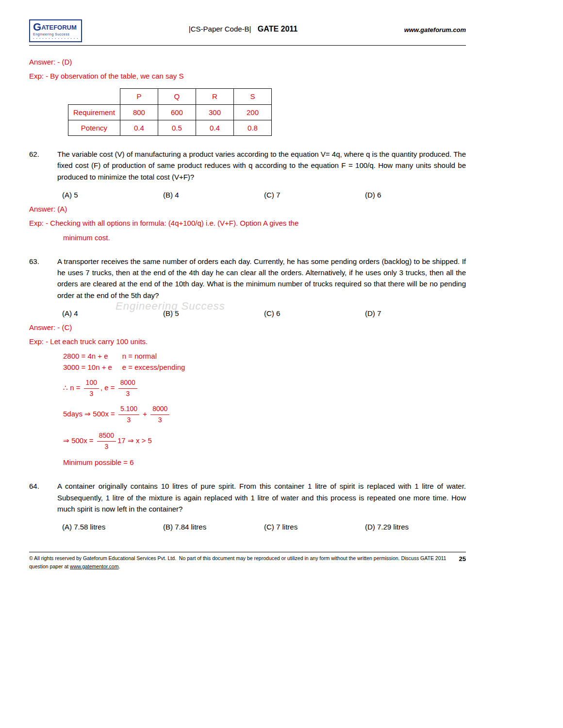GATEFORUMEngineering Success. . . . . . . . . . . . . . .
|CS-Paper Code-B| GATE 2011
www.gateforum.com
Answer: - (D)
Exp: - By observation of the table, we can say S
| | P | Q | R | S |
| Requirement | 800 | 600 | 300 | 200 |
| Potency | 0.4 | 0.5 | 0.4 | 0.8 |
62.
The variable cost (V) of manufacturing a product varies according to the equation V= 4q, where q is the quantity produced. The fixed cost (F) of production of same product reduces with q according to the equation F = 100/q. How many units should be produced to minimize the total cost (V+F)?
(A) 5 (B) 4 (C) 7 (D) 6
Answer: (A)
Exp: - Checking with all options in formula: (4q+100/q) i.e. (V+F). Option A gives the
minimum cost.
63.
A transporter receives the same number of orders each day. Currently, he has some pending orders (backlog) to be shipped. If he uses 7 trucks, then at the end of the 4th day he can clear all the orders. Alternatively, if he uses only 3 trucks, then all the orders are cleared at the end of the 10th day. What is the minimum number of trucks required so that there will be no pending order at the end of the 5th day?
Engineering Success
(A) 4 (B) 5 (C) 6 (D) 7
Answer: - (C)
Exp: - Let each truck carry 100 units.
2800 = 4n + e n = normal
3000 = 10n + e e = excess/pending
∴ n = 1003, e = 80003
5days ⇒ 500x = 5.1003 + 80003
⇒ 500x = 8500317 ⇒ x > 5
Minimum possible = 6
64.
A container originally contains 10 litres of pure spirit. From this container 1 litre of spirit is replaced with 1 litre of water. Subsequently, 1 litre of the mixture is again replaced with 1 litre of water and this process is repeated one more time. How much spirit is now left in the container?
(A) 7.58 litres (B) 7.84 litres (C) 7 litres (D) 7.29 litres
© All rights reserved by Gateforum Educational Services Pvt. Ltd. No part of this document may be reproduced or utilized in any form without the written permission. Discuss GATE 2011 question paper at www.gatementor.com.
25